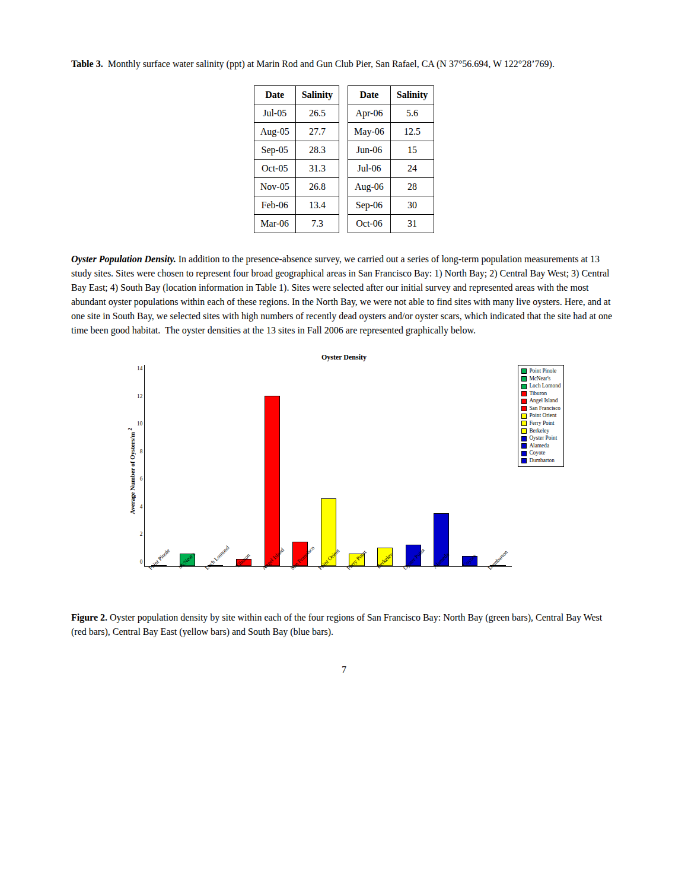Table 3. Monthly surface water salinity (ppt) at Marin Rod and Gun Club Pier, San Rafael, CA (N 37°56.694, W 122°28’769).
| Date | Salinity | | Date | Salinity |
| Jul-05 | 26.5 | | Apr-06 | 5.6 |
| Aug-05 | 27.7 | | May-06 | 12.5 |
| Sep-05 | 28.3 | | Jun-06 | 15 |
| Oct-05 | 31.3 | | Jul-06 | 24 |
| Nov-05 | 26.8 | | Aug-06 | 28 |
| Feb-06 | 13.4 | | Sep-06 | 30 |
| Mar-06 | 7.3 | | Oct-06 | 31 |
Oyster Population Density. In addition to the presence-absence survey, we carried out a series of long-term population measurements at 13 study sites. Sites were chosen to represent four broad geographical areas in San Francisco Bay: 1) North Bay; 2) Central Bay West; 3) Central Bay East; 4) South Bay (location information in Table 1). Sites were selected after our initial survey and represented areas with the most abundant oyster populations within each of these regions. In the North Bay, we were not able to find sites with many live oysters. Here, and at one site in South Bay, we selected sites with high numbers of recently dead oysters and/or oyster scars, which indicated that the site had at one time been good habitat. The oyster densities at the 13 sites in Fall 2006 are represented graphically below.
Oyster Density
Average Number of Oysters/m 2
14 12 10 8 6 4 2 0
Point Pinole McNear's Loch Lomond Tiburon Angel Island San Francisco Point Orient Ferry Point Berkeley Oyster Point Alameda Coyote Dumbarton
Point Pinole
McNear's
Loch Lomond
Tiburon
Angel Island
San Francisco
Point Orient
Ferry Point
Berkeley
Oyster Point
Alameda
Coyote
Dumbarton
Figure 2. Oyster population density by site within each of the four regions of San Francisco Bay: North Bay (green bars), Central Bay West (red bars), Central Bay East (yellow bars) and South Bay (blue bars).
7